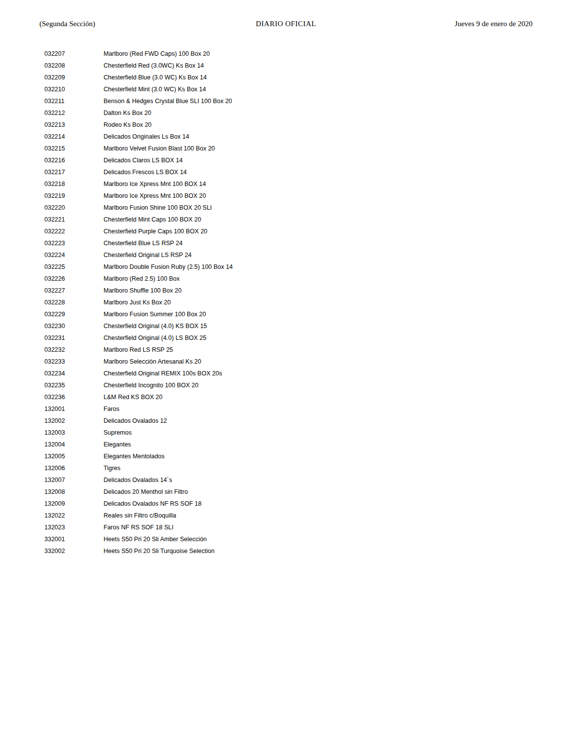(Segunda Sección)
DIARIO OFICIAL
Jueves 9 de enero de 2020
| 032207 | Marlboro (Red FWD Caps) 100 Box 20 |
| 032208 | Chesterfield Red (3.0WC) Ks Box 14 |
| 032209 | Chesterfield Blue (3.0 WC) Ks Box 14 |
| 032210 | Chesterfield Mint (3.0 WC) Ks Box 14 |
| 032211 | Benson & Hedges Crystal Blue SLI 100 Box 20 |
| 032212 | Dalton Ks Box 20 |
| 032213 | Rodeo Ks Box 20 |
| 032214 | Delicados Originales Ls Box 14 |
| 032215 | Marlboro Velvet Fusion Blast 100 Box 20 |
| 032216 | Delicados Claros LS BOX 14 |
| 032217 | Delicados Frescos LS BOX 14 |
| 032218 | Marlboro Ice Xpress Mnt 100 BOX 14 |
| 032219 | Marlboro Ice Xpress Mnt 100 BOX 20 |
| 032220 | Marlboro Fusion Shine 100 BOX 20 SLI |
| 032221 | Chesterfield Mint Caps 100 BOX 20 |
| 032222 | Chesterfield Purple Caps 100 BOX 20 |
| 032223 | Chesterfield Blue LS RSP 24 |
| 032224 | Chesterfield Original LS RSP 24 |
| 032225 | Marlboro Double Fusion Ruby (2.5) 100 Box 14 |
| 032226 | Marlboro (Red 2.5) 100 Box |
| 032227 | Marlboro Shuffle 100 Box 20 |
| 032228 | Marlboro Just Ks Box 20 |
| 032229 | Marlboro Fusion Summer 100 Box 20 |
| 032230 | Chesterfield Original (4.0) KS BOX 15 |
| 032231 | Chesterfield Original (4.0) LS BOX 25 |
| 032232 | Marlboro Red LS RSP 25 |
| 032233 | Marlboro Selección Artesanal Ks 20 |
| 032234 | Chesterfield Original REMIX 100s BOX 20s |
| 032235 | Chesterfield Incognito 100 BOX 20 |
| 032236 | L&M Red KS BOX 20 |
| 132001 | Faros |
| 132002 | Delicados Ovalados 12 |
| 132003 | Supremos |
| 132004 | Elegantes |
| 132005 | Elegantes Mentolados |
| 132006 | Tigres |
| 132007 | Delicados Ovalados 14´s |
| 132008 | Delicados 20 Menthol sin Filtro |
| 132009 | Delicados Ovalados NF RS SOF 18 |
| 132022 | Reales sin Filtro c/Boquilla |
| 132023 | Faros NF RS SOF 18 SLI |
| 332001 | Heets S50 Pri 20 Sli Amber Selección |
| 332002 | Heets S50 Pri 20 Sli Turquoise Selection |